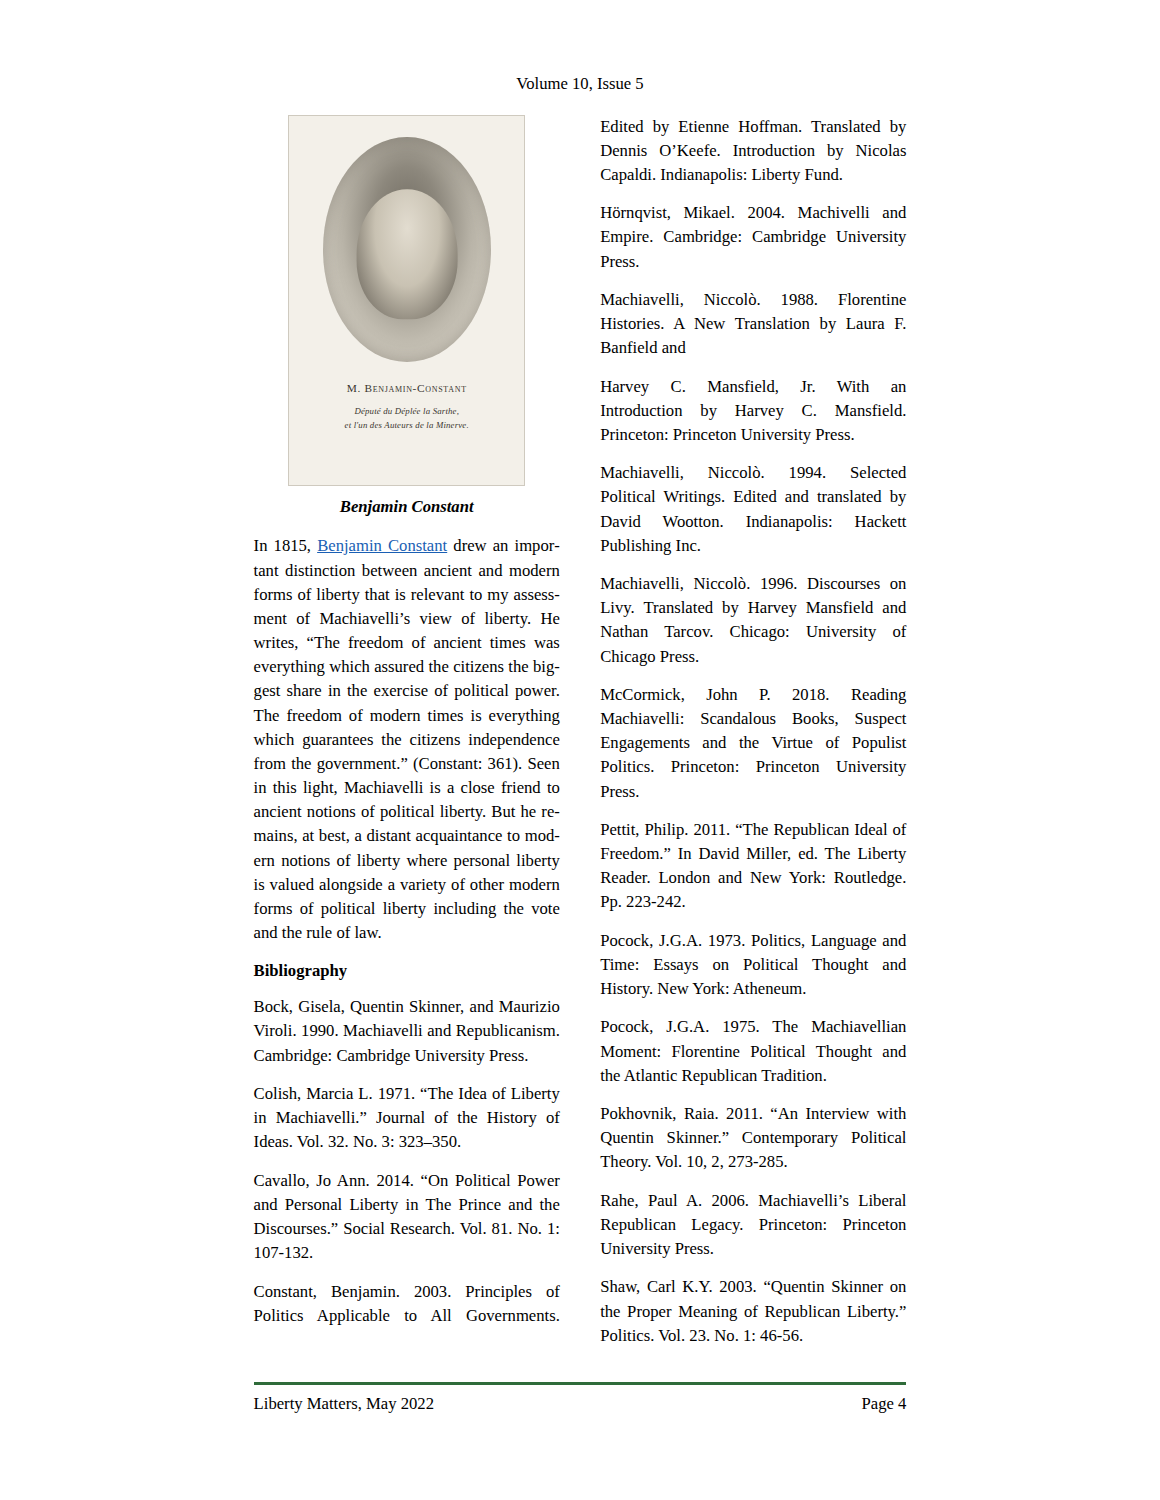Volume 10, Issue 5
M. Benjamin-Constant
Député du Déplée la Sarthe,
et l'un des Auteurs de la Minerve.
Benjamin Constant
In 1815, Benjamin Constant drew an important distinction between ancient and modern forms of liberty that is relevant to my assessment of Machiavelli’s view of liberty. He writes, “The freedom of ancient times was everything which assured the citizens the biggest share in the exercise of political power. The freedom of modern times is everything which guarantees the citizens independence from the government.” (Constant: 361). Seen in this light, Machiavelli is a close friend to ancient notions of political liberty. But he remains, at best, a distant acquaintance to modern notions of liberty where personal liberty is valued alongside a variety of other modern forms of political liberty including the vote and the rule of law.
Bibliography
Bock, Gisela, Quentin Skinner, and Maurizio Viroli. 1990. Machiavelli and Republicanism. Cambridge: Cambridge University Press.
Colish, Marcia L. 1971. “The Idea of Liberty in Machiavelli.” Journal of the History of Ideas. Vol. 32. No. 3: 323–350.
Cavallo, Jo Ann. 2014. “On Political Power and Personal Liberty in The Prince and the Discourses.” Social Research. Vol. 81. No. 1: 107-132.
Constant, Benjamin. 2003. Principles of Politics Applicable to All Governments. Edited by Etienne Hoffman. Translated by Dennis O’Keefe. Introduction by Nicolas Capaldi. Indianapolis: Liberty Fund.
Hörnqvist, Mikael. 2004. Machivelli and Empire. Cambridge: Cambridge University Press.
Machiavelli, Niccolò. 1988. Florentine Histories. A New Translation by Laura F. Banfield and
Harvey C. Mansfield, Jr. With an Introduction by Harvey C. Mansfield. Princeton: Princeton University Press.
Machiavelli, Niccolò. 1994. Selected Political Writings. Edited and translated by David Wootton. Indianapolis: Hackett Publishing Inc.
Machiavelli, Niccolò. 1996. Discourses on Livy. Translated by Harvey Mansfield and Nathan Tarcov. Chicago: University of Chicago Press.
McCormick, John P. 2018. Reading Machiavelli: Scandalous Books, Suspect Engagements and the Virtue of Populist Politics. Princeton: Princeton University Press.
Pettit, Philip. 2011. “The Republican Ideal of Freedom.” In David Miller, ed. The Liberty Reader. London and New York: Routledge. Pp. 223-242.
Pocock, J.G.A. 1973. Politics, Language and Time: Essays on Political Thought and History. New York: Atheneum.
Pocock, J.G.A. 1975. The Machiavellian Moment: Florentine Political Thought and the Atlantic Republican Tradition.
Pokhovnik, Raia. 2011. “An Interview with Quentin Skinner.” Contemporary Political Theory. Vol. 10, 2, 273-285.
Rahe, Paul A. 2006. Machiavelli’s Liberal Republican Legacy. Princeton: Princeton University Press.
Shaw, Carl K.Y. 2003. “Quentin Skinner on the Proper Meaning of Republican Liberty.” Politics. Vol. 23. No. 1: 46-56.
Liberty Matters, May 2022
Page 4